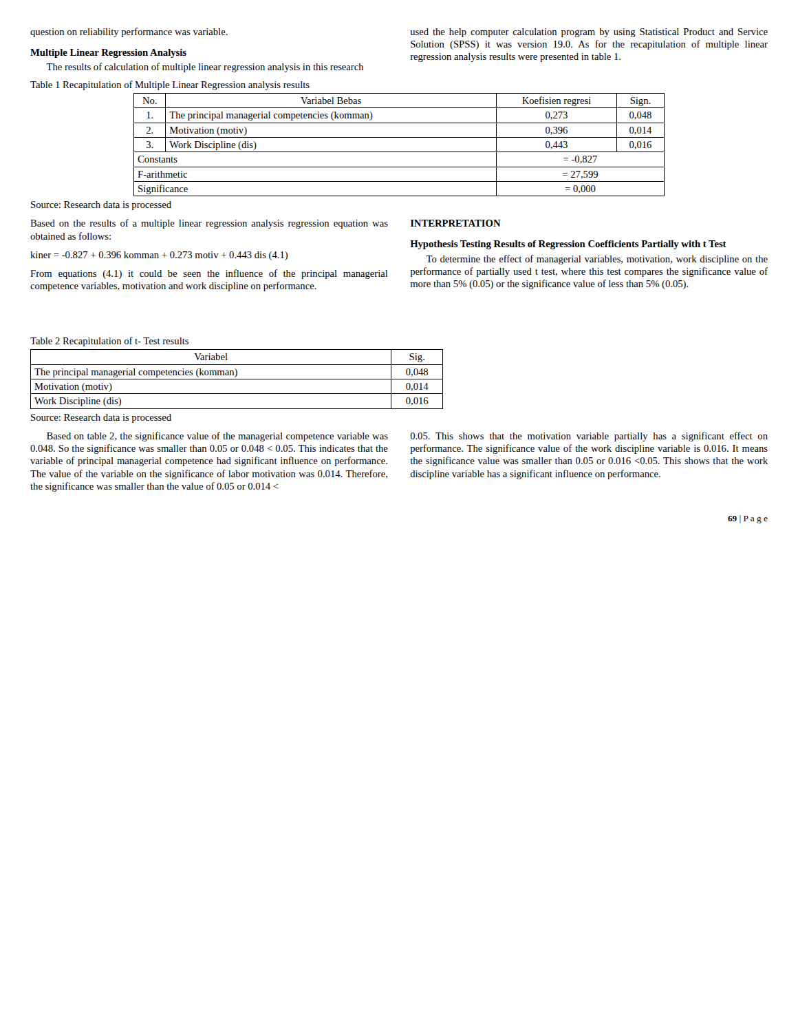question on reliability performance was variable.
Multiple Linear Regression Analysis
The results of calculation of multiple linear regression analysis in this research
used the help computer calculation program by using Statistical Product and Service Solution (SPSS) it was version 19.0. As for the recapitulation of multiple linear regression analysis results were presented in table 1.
Table 1 Recapitulation of Multiple Linear Regression analysis results
| No. | Variabel Bebas | Koefisien regresi | Sign. |
| --- | --- | --- | --- |
| 1. | The principal managerial competencies (komman) | 0,273 | 0,048 |
| 2. | Motivation (motiv) | 0,396 | 0,014 |
| 3. | Work Discipline (dis) | 0,443 | 0,016 |
| Constants | = -0,827 |
| F-arithmetic | = 27,599 |
| Significance | = 0,000 |
Source: Research data is processed
Based on the results of a multiple linear regression analysis regression equation was obtained as follows:
kiner = -0.827 + 0.396 komman + 0.273 motiv + 0.443 dis (4.1)
From equations (4.1) it could be seen the influence of the principal managerial competence variables, motivation and work discipline on performance.
INTERPRETATION
Hypothesis Testing Results of Regression Coefficients Partially with t Test
To determine the effect of managerial variables, motivation, work discipline on the performance of partially used t test, where this test compares the significance value of more than 5% (0.05) or the significance value of less than 5% (0.05).
Table 2 Recapitulation of t- Test results
| Variabel | Sig. |
| --- | --- |
| The principal managerial competencies (komman) | 0,048 |
| Motivation (motiv) | 0,014 |
| Work Discipline (dis) | 0,016 |
Source: Research data is processed
Based on table 2, the significance value of the managerial competence variable was 0.048. So the significance was smaller than 0.05 or 0.048 < 0.05. This indicates that the variable of principal managerial competence had significant influence on performance. The value of the variable on the significance of labor motivation was 0.014. Therefore, the significance was smaller than the value of 0.05 or 0.014 <
0.05. This shows that the motivation variable partially has a significant effect on performance. The significance value of the work discipline variable is 0.016. It means the significance value was smaller than 0.05 or 0.016 <0.05. This shows that the work discipline variable has a significant influence on performance.
69 | P a g e